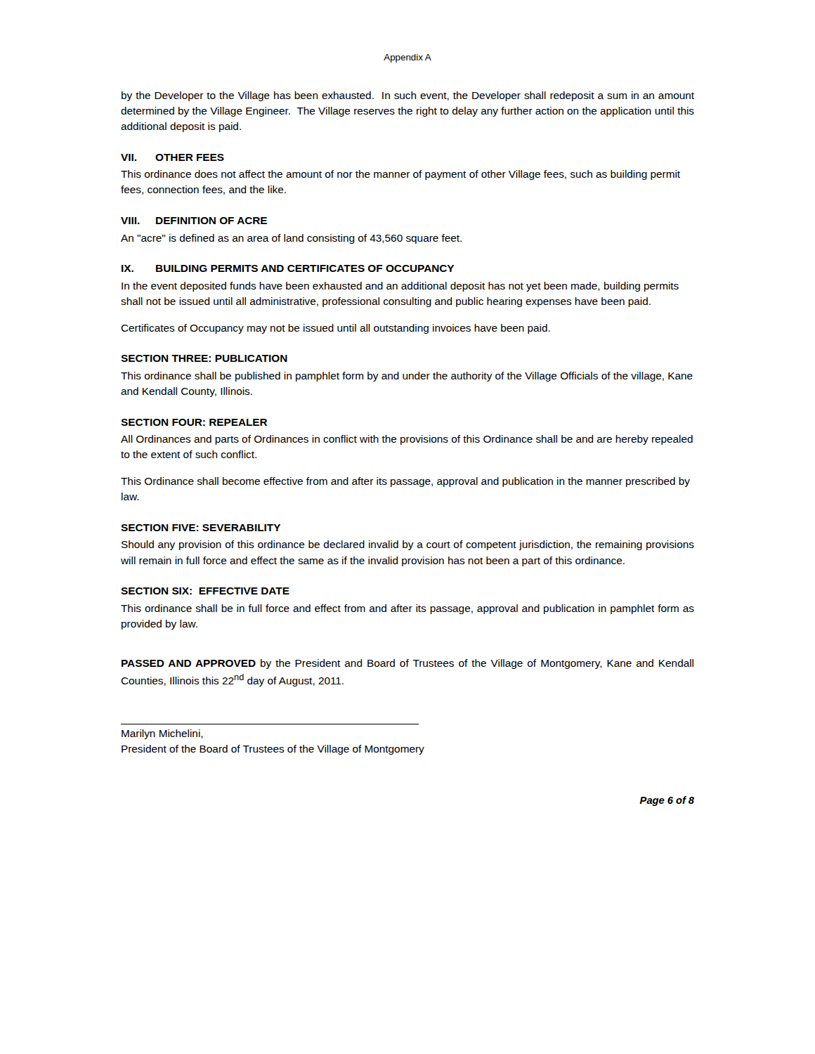Appendix A
by the Developer to the Village has been exhausted. In such event, the Developer shall redeposit a sum in an amount determined by the Village Engineer. The Village reserves the right to delay any further action on the application until this additional deposit is paid.
VII. OTHER FEES
This ordinance does not affect the amount of nor the manner of payment of other Village fees, such as building permit fees, connection fees, and the like.
VIII. DEFINITION OF ACRE
An "acre" is defined as an area of land consisting of 43,560 square feet.
IX. BUILDING PERMITS AND CERTIFICATES OF OCCUPANCY
In the event deposited funds have been exhausted and an additional deposit has not yet been made, building permits shall not be issued until all administrative, professional consulting and public hearing expenses have been paid.
Certificates of Occupancy may not be issued until all outstanding invoices have been paid.
SECTION THREE: PUBLICATION
This ordinance shall be published in pamphlet form by and under the authority of the Village Officials of the village, Kane and Kendall County, Illinois.
SECTION FOUR: REPEALER
All Ordinances and parts of Ordinances in conflict with the provisions of this Ordinance shall be and are hereby repealed to the extent of such conflict.
This Ordinance shall become effective from and after its passage, approval and publication in the manner prescribed by law.
SECTION FIVE: SEVERABILITY
Should any provision of this ordinance be declared invalid by a court of competent jurisdiction, the remaining provisions will remain in full force and effect the same as if the invalid provision has not been a part of this ordinance.
SECTION SIX: EFFECTIVE DATE
This ordinance shall be in full force and effect from and after its passage, approval and publication in pamphlet form as provided by law.
PASSED AND APPROVED by the President and Board of Trustees of the Village of Montgomery, Kane and Kendall Counties, Illinois this 22nd day of August, 2011.
Marilyn Michelini,
President of the Board of Trustees of the Village of Montgomery
Page 6 of 8